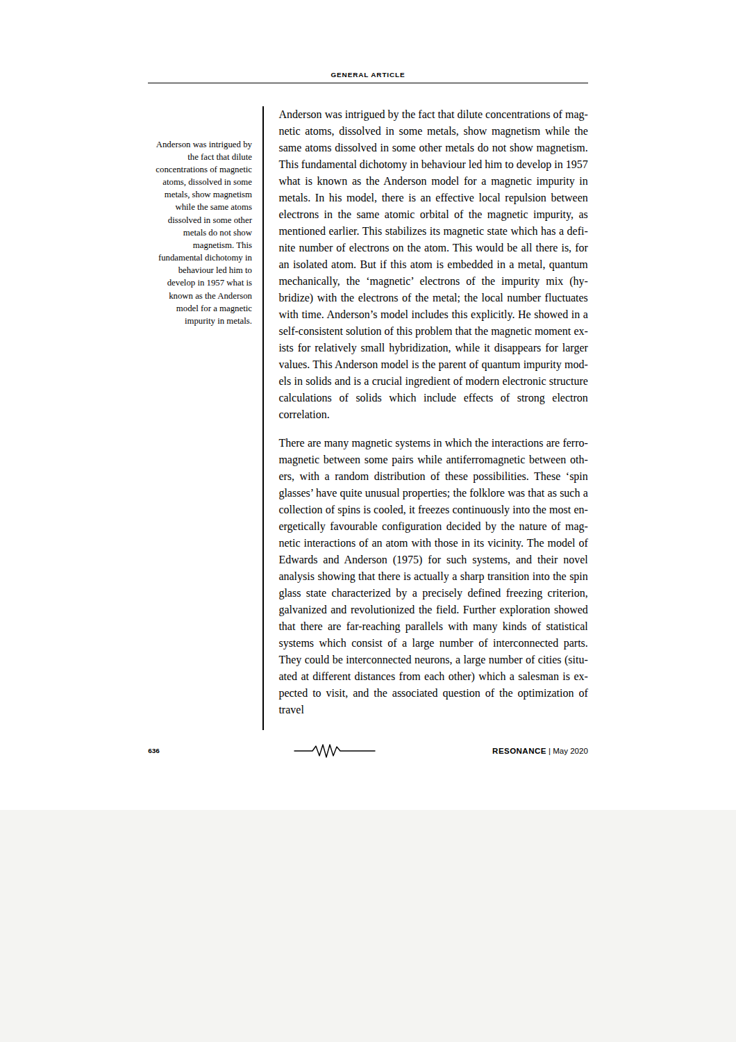GENERAL ARTICLE
Anderson was intrigued by the fact that dilute concentrations of magnetic atoms, dissolved in some metals, show magnetism while the same atoms dissolved in some other metals do not show magnetism. This fundamental dichotomy in behaviour led him to develop in 1957 what is known as the Anderson model for a magnetic impurity in metals.
Anderson was intrigued by the fact that dilute concentrations of magnetic atoms, dissolved in some metals, show magnetism while the same atoms dissolved in some other metals do not show magnetism. This fundamental dichotomy in behaviour led him to develop in 1957 what is known as the Anderson model for a magnetic impurity in metals. In his model, there is an effective local repulsion between electrons in the same atomic orbital of the magnetic impurity, as mentioned earlier. This stabilizes its magnetic state which has a definite number of electrons on the atom. This would be all there is, for an isolated atom. But if this atom is embedded in a metal, quantum mechanically, the ‘magnetic’ electrons of the impurity mix (hybridize) with the electrons of the metal; the local number fluctuates with time. Anderson’s model includes this explicitly. He showed in a self-consistent solution of this problem that the magnetic moment exists for relatively small hybridization, while it disappears for larger values. This Anderson model is the parent of quantum impurity models in solids and is a crucial ingredient of modern electronic structure calculations of solids which include effects of strong electron correlation.
There are many magnetic systems in which the interactions are ferromagnetic between some pairs while antiferromagnetic between others, with a random distribution of these possibilities. These ‘spin glasses’ have quite unusual properties; the folklore was that as such a collection of spins is cooled, it freezes continuously into the most energetically favourable configuration decided by the nature of magnetic interactions of an atom with those in its vicinity. The model of Edwards and Anderson (1975) for such systems, and their novel analysis showing that there is actually a sharp transition into the spin glass state characterized by a precisely defined freezing criterion, galvanized and revolutionized the field. Further exploration showed that there are far-reaching parallels with many kinds of statistical systems which consist of a large number of interconnected parts. They could be interconnected neurons, a large number of cities (situated at different distances from each other) which a salesman is expected to visit, and the associated question of the optimization of travel
636
RESONANCE | May 2020